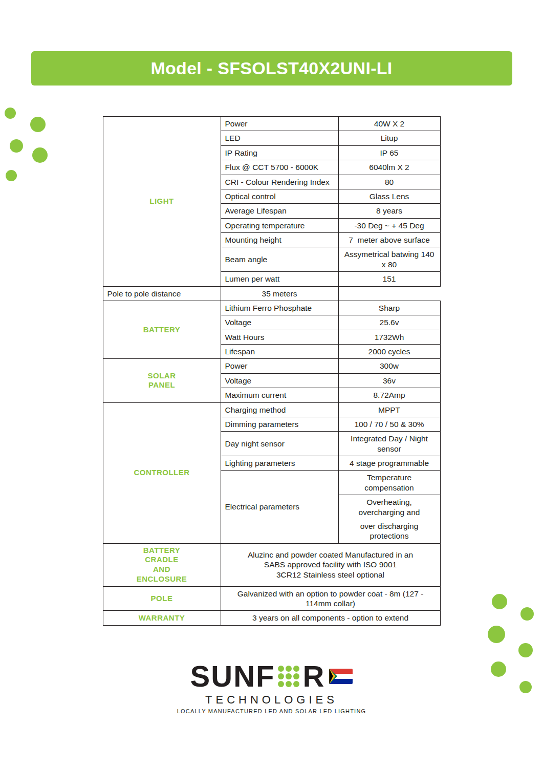Model - SFSOLST40X2UNI-LI
| LIGHT | Power | 40W X 2 |
| LED | Litup |
| IP Rating | IP 65 |
| Flux @ CCT 5700 - 6000K | 6040lm X 2 |
| CRI - Colour Rendering Index | 80 |
| Optical control | Glass Lens |
| Average Lifespan | 8 years |
| Operating temperature | -30 Deg ~ + 45 Deg |
| Mounting height | 7 meter above surface |
| Beam angle | Assymetrical batwing 140 x 80 |
| Lumen per watt | 151 |
| Pole to pole distance | 35 meters | |
| BATTERY | Lithium Ferro Phosphate | Sharp |
| Voltage | 25.6v |
| Watt Hours | 1732Wh |
| Lifespan | 2000 cycles |
| SOLAR PANEL | Power | 300w |
| Voltage | 36v |
| Maximum current | 8.72Amp |
| CONTROLLER | Charging method | MPPT |
| Dimming parameters | 100 / 70 / 50 & 30% |
| Day night sensor | Integrated Day / Night sensor |
| Lighting parameters | 4 stage programmable |
| Electrical parameters | Temperature compensation |
| Overheating, overcharging and |
| over discharging protections |
| BATTERY CRADLE AND ENCLOSURE | Aluzinc and powder coated Manufactured in an SABS approved facility with ISO 9001 3CR12 Stainless steel optional |
| POLE | Galvanized with an option to powder coat - 8m (127 - 114mm collar) |
| WARRANTY | 3 years on all components - option to extend |
SUNF R
TECHNOLOGIES
LOCALLY MANUFACTURED LED AND SOLAR LED LIGHTING